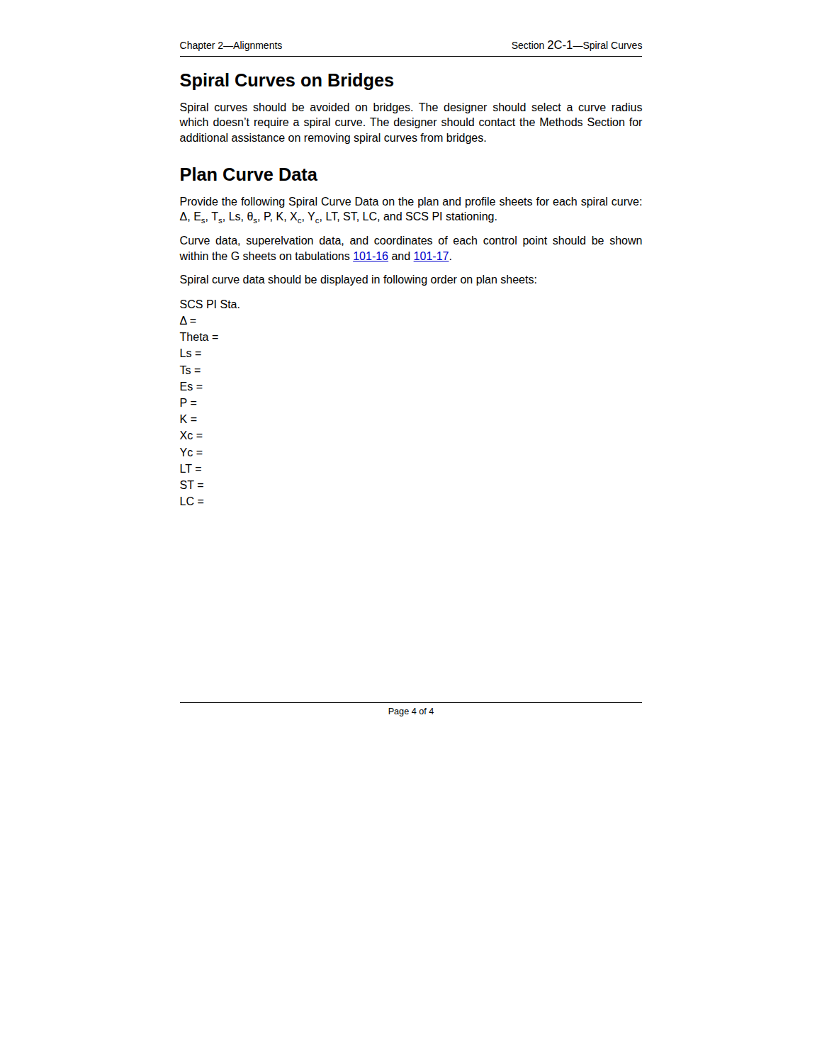Chapter 2—Alignments
Section 2C-1—Spiral Curves
Spiral Curves on Bridges
Spiral curves should be avoided on bridges. The designer should select a curve radius which doesn’t require a spiral curve. The designer should contact the Methods Section for additional assistance on removing spiral curves from bridges.
Plan Curve Data
Provide the following Spiral Curve Data on the plan and profile sheets for each spiral curve: Δ, Es, Ts, Ls, θs, P, K, Xc, Yc, LT, ST, LC, and SCS PI stationing.
Curve data, superelvation data, and coordinates of each control point should be shown within the G sheets on tabulations 101-16 and 101-17.
Spiral curve data should be displayed in following order on plan sheets:
SCS PI Sta.
Δ =
Theta =
Ls =
Ts =
Es =
P =
K =
Xc =
Yc =
LT =
ST =
LC =
Page 4 of 4